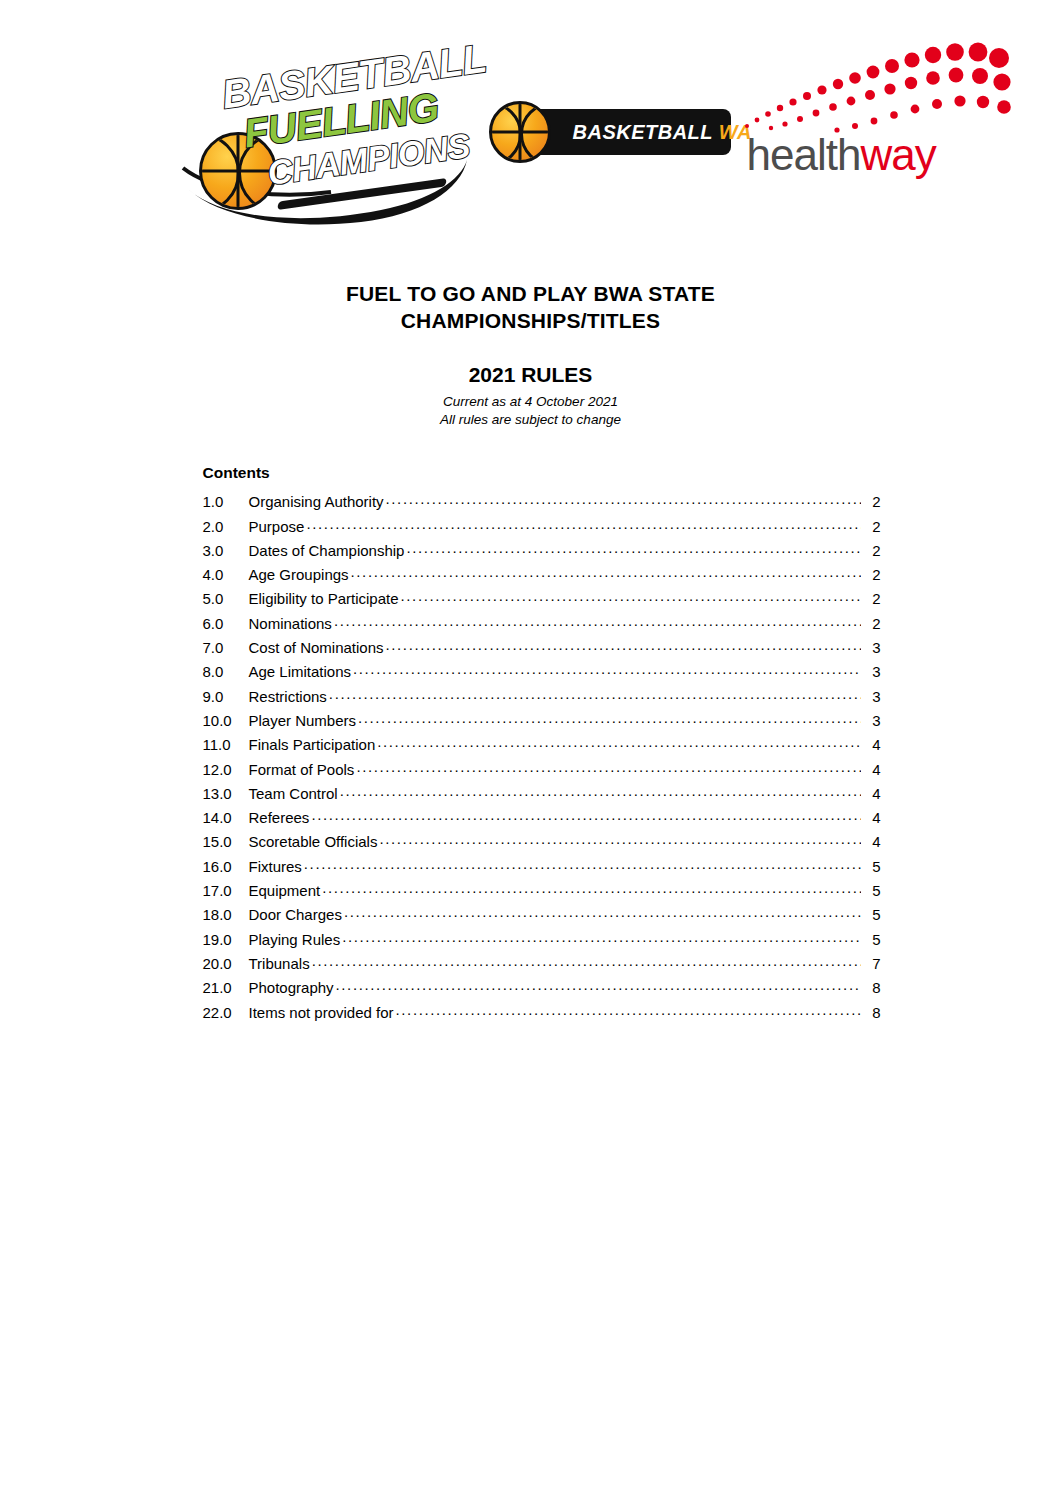Basketball
Fuelling
Champions
BASKETBALL WA
healthway
FUEL TO GO AND PLAY BWA STATE
CHAMPIONSHIPS/TITLES
2021 RULES
Current as at 4 October 2021
All rules are subject to change
Contents
1.0 Organising Authority................................................................................................. 2
2.0 Purpose................................................................................................. 2
3.0 Dates of Championship................................................................................................. 2
4.0 Age Groupings................................................................................................. 2
5.0 Eligibility to Participate................................................................................................. 2
6.0 Nominations................................................................................................. 2
7.0 Cost of Nominations................................................................................................. 3
8.0 Age Limitations................................................................................................. 3
9.0 Restrictions................................................................................................. 3
10.0 Player Numbers................................................................................................. 3
11.0 Finals Participation................................................................................................. 4
12.0 Format of Pools................................................................................................. 4
13.0 Team Control................................................................................................. 4
14.0 Referees................................................................................................. 4
15.0 Scoretable Officials................................................................................................. 4
16.0 Fixtures................................................................................................. 5
17.0 Equipment................................................................................................. 5
18.0 Door Charges................................................................................................. 5
19.0 Playing Rules................................................................................................. 5
20.0 Tribunals................................................................................................. 7
21.0 Photography................................................................................................. 8
22.0 Items not provided for................................................................................................. 8